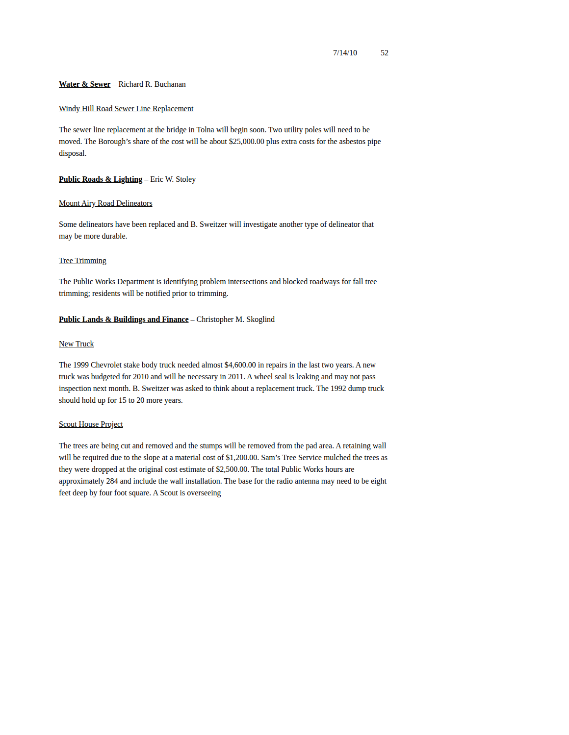7/14/1052
Water & Sewer – Richard R. Buchanan
Windy Hill Road Sewer Line Replacement
The sewer line replacement at the bridge in Tolna will begin soon. Two utility poles will need to be moved. The Borough’s share of the cost will be about $25,000.00 plus extra costs for the asbestos pipe disposal.
Public Roads & Lighting – Eric W. Stoley
Mount Airy Road Delineators
Some delineators have been replaced and B. Sweitzer will investigate another type of delineator that may be more durable.
Tree Trimming
The Public Works Department is identifying problem intersections and blocked roadways for fall tree trimming; residents will be notified prior to trimming.
Public Lands & Buildings and Finance – Christopher M. Skoglind
New Truck
The 1999 Chevrolet stake body truck needed almost $4,600.00 in repairs in the last two years. A new truck was budgeted for 2010 and will be necessary in 2011. A wheel seal is leaking and may not pass inspection next month. B. Sweitzer was asked to think about a replacement truck. The 1992 dump truck should hold up for 15 to 20 more years.
Scout House Project
The trees are being cut and removed and the stumps will be removed from the pad area. A retaining wall will be required due to the slope at a material cost of $1,200.00. Sam’s Tree Service mulched the trees as they were dropped at the original cost estimate of $2,500.00. The total Public Works hours are approximately 284 and include the wall installation. The base for the radio antenna may need to be eight feet deep by four foot square. A Scout is overseeing